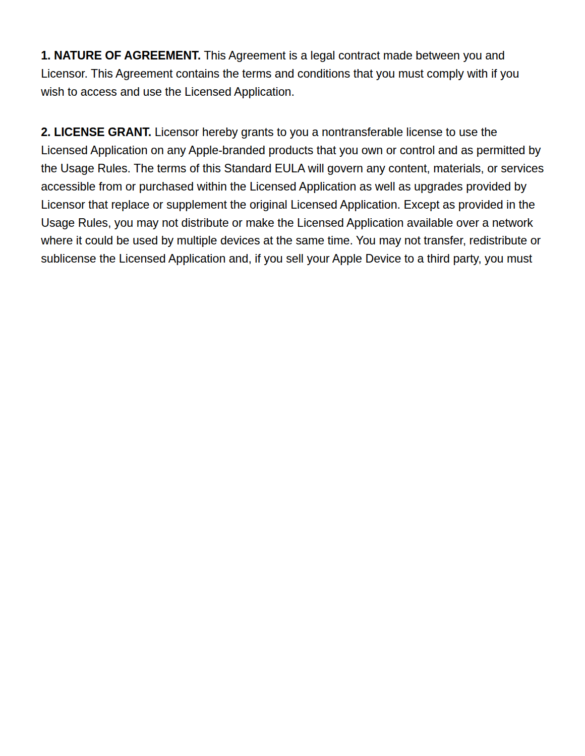1. NATURE OF AGREEMENT. This Agreement is a legal contract made between you and Licensor. This Agreement contains the terms and conditions that you must comply with if you wish to access and use the Licensed Application.
2. LICENSE GRANT. Licensor hereby grants to you a nontransferable license to use the Licensed Application on any Apple-branded products that you own or control and as permitted by the Usage Rules. The terms of this Standard EULA will govern any content, materials, or services accessible from or purchased within the Licensed Application as well as upgrades provided by Licensor that replace or supplement the original Licensed Application. Except as provided in the Usage Rules, you may not distribute or make the Licensed Application available over a network where it could be used by multiple devices at the same time. You may not transfer, redistribute or sublicense the Licensed Application and, if you sell your Apple Device to a third party, you must